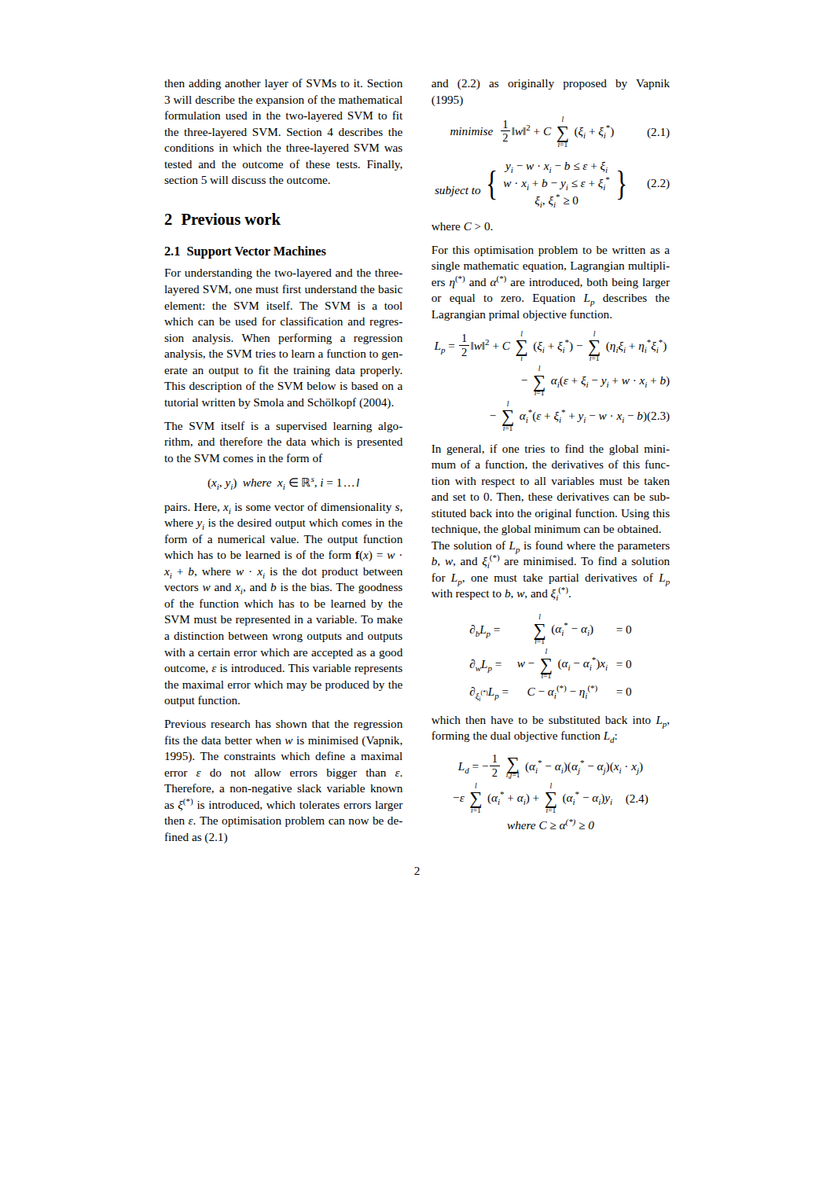then adding another layer of SVMs to it. Section 3 will describe the expansion of the mathematical formulation used in the two-layered SVM to fit the three-layered SVM. Section 4 describes the conditions in which the three-layered SVM was tested and the outcome of these tests. Finally, section 5 will discuss the outcome.
2 Previous work
2.1 Support Vector Machines
For understanding the two-layered and the three-layered SVM, one must first understand the basic element: the SVM itself. The SVM is a tool which can be used for classification and regression analysis. When performing a regression analysis, the SVM tries to learn a function to generate an output to fit the training data properly. This description of the SVM below is based on a tutorial written by Smola and Schölkopf (2004).
The SVM itself is a supervised learning algorithm, and therefore the data which is presented to the SVM comes in the form of
(xi, yi) where xi ∈ ℝs, i = 1 … l
pairs. Here, xi is some vector of dimensionality s, where yi is the desired output which comes in the form of a numerical value. The output function which has to be learned is of the form f(x) = w · xi + b, where w · xi is the dot product between vectors w and xi, and b is the bias. The goodness of the function which has to be learned by the SVM must be represented in a variable. To make a distinction between wrong outputs and outputs with a certain error which are accepted as a good outcome, ε is introduced. This variable represents the maximal error which may be produced by the output function.
Previous research has shown that the regression fits the data better when w is minimised (Vapnik, 1995). The constraints which define a maximal error ε do not allow errors bigger than ε. Therefore, a non-negative slack variable known as ξ(*) is introduced, which tolerates errors larger then ε. The optimisation problem can now be defined as (2.1)
and (2.2) as originally proposed by Vapnik (1995)
minimise 12‖w‖2 + C l∑i=1 (ξi + ξi*)
(2.1)
subject to {
yi − w · xi − b ≤ ε + ξi
w · xi + b − yi ≤ ε + ξi*
ξi, ξi* ≥ 0
}
(2.2)
where C > 0.
For this optimisation problem to be written as a single mathematic equation, Lagrangian multipliers η(*) and α(*) are introduced, both being larger or equal to zero. Equation Lp describes the Lagrangian primal objective function.
Lp = 12‖w‖2 + C l∑i (ξi + ξi*) − l∑i=1 (ηiξi + ηi*ξi*)
− l∑i=1 αi(ε + ξi − yi + w · xi + b)
− l∑i=1 αi*(ε + ξi* + yi − w · xi − b)(2.3)
In general, if one tries to find the global minimum of a function, the derivatives of this function with respect to all variables must be taken and set to 0. Then, these derivatives can be substituted back into the original function. Using this technique, the global minimum can be obtained.
The solution of Lp is found where the parameters b, w, and ξi(*) are minimised. To find a solution for Lp, one must take partial derivatives of Lp with respect to b, w, and ξi(*).
| ∂ b L p = | l ∑ i =1 ( α i * − α i ) | = 0 |
| ∂ w L p = | w − l ∑ i =1 ( α i − α i * ) x i | = 0 |
| ∂ ξ i (*) L p = | C − α i (*) − η i (*) | = 0 |
which then have to be substituted back into Lp, forming the dual objective function Ld:
Ld = −12 ∑i,j=1 (αi* − αi)(αj* − αj)(xi · xj)
−ε l∑i=1 (αi* + αi) + l∑i=1 (αi* − αi)yi
(2.4)
where C ≥ α(*) ≥ 0
2